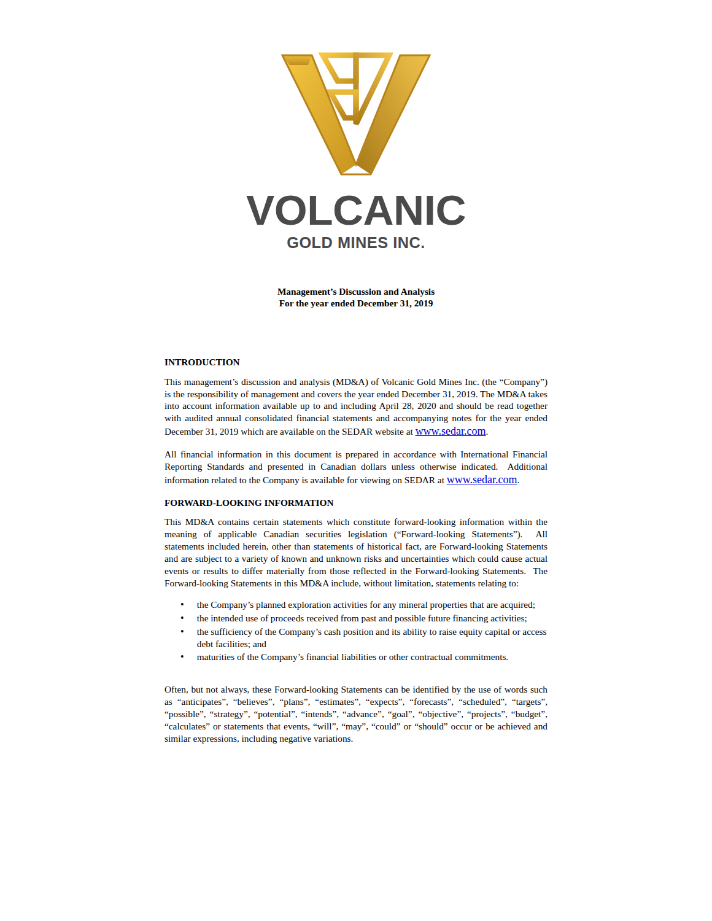VOLCANIC
GOLD MINES INC.
Management’s Discussion and Analysis
For the year ended December 31, 2019
Introduction
This management’s discussion and analysis (MD&A) of Volcanic Gold Mines Inc. (the “Company”) is the responsibility of management and covers the year ended December 31, 2019. The MD&A takes into account information available up to and including April 28, 2020 and should be read together with audited annual consolidated financial statements and accompanying notes for the year ended December 31, 2019 which are available on the SEDAR website at www.sedar.com.
All financial information in this document is prepared in accordance with International Financial Reporting Standards and presented in Canadian dollars unless otherwise indicated. Additional information related to the Company is available for viewing on SEDAR at www.sedar.com.
Forward-Looking Information
This MD&A contains certain statements which constitute forward-looking information within the meaning of applicable Canadian securities legislation (“Forward-looking Statements”). All statements included herein, other than statements of historical fact, are Forward-looking Statements and are subject to a variety of known and unknown risks and uncertainties which could cause actual events or results to differ materially from those reflected in the Forward-looking Statements. The Forward-looking Statements in this MD&A include, without limitation, statements relating to:
the Company’s planned exploration activities for any mineral properties that are acquired;
the intended use of proceeds received from past and possible future financing activities;
the sufficiency of the Company’s cash position and its ability to raise equity capital or access debt facilities; and
maturities of the Company’s financial liabilities or other contractual commitments.
Often, but not always, these Forward-looking Statements can be identified by the use of words such as “anticipates”, “believes”, “plans”, “estimates”, “expects”, “forecasts”, “scheduled”, “targets”, “possible”, “strategy”, “potential”, “intends”, “advance”, “goal”, “objective”, “projects”, “budget”, “calculates” or statements that events, “will”, “may”, “could” or “should” occur or be achieved and similar expressions, including negative variations.